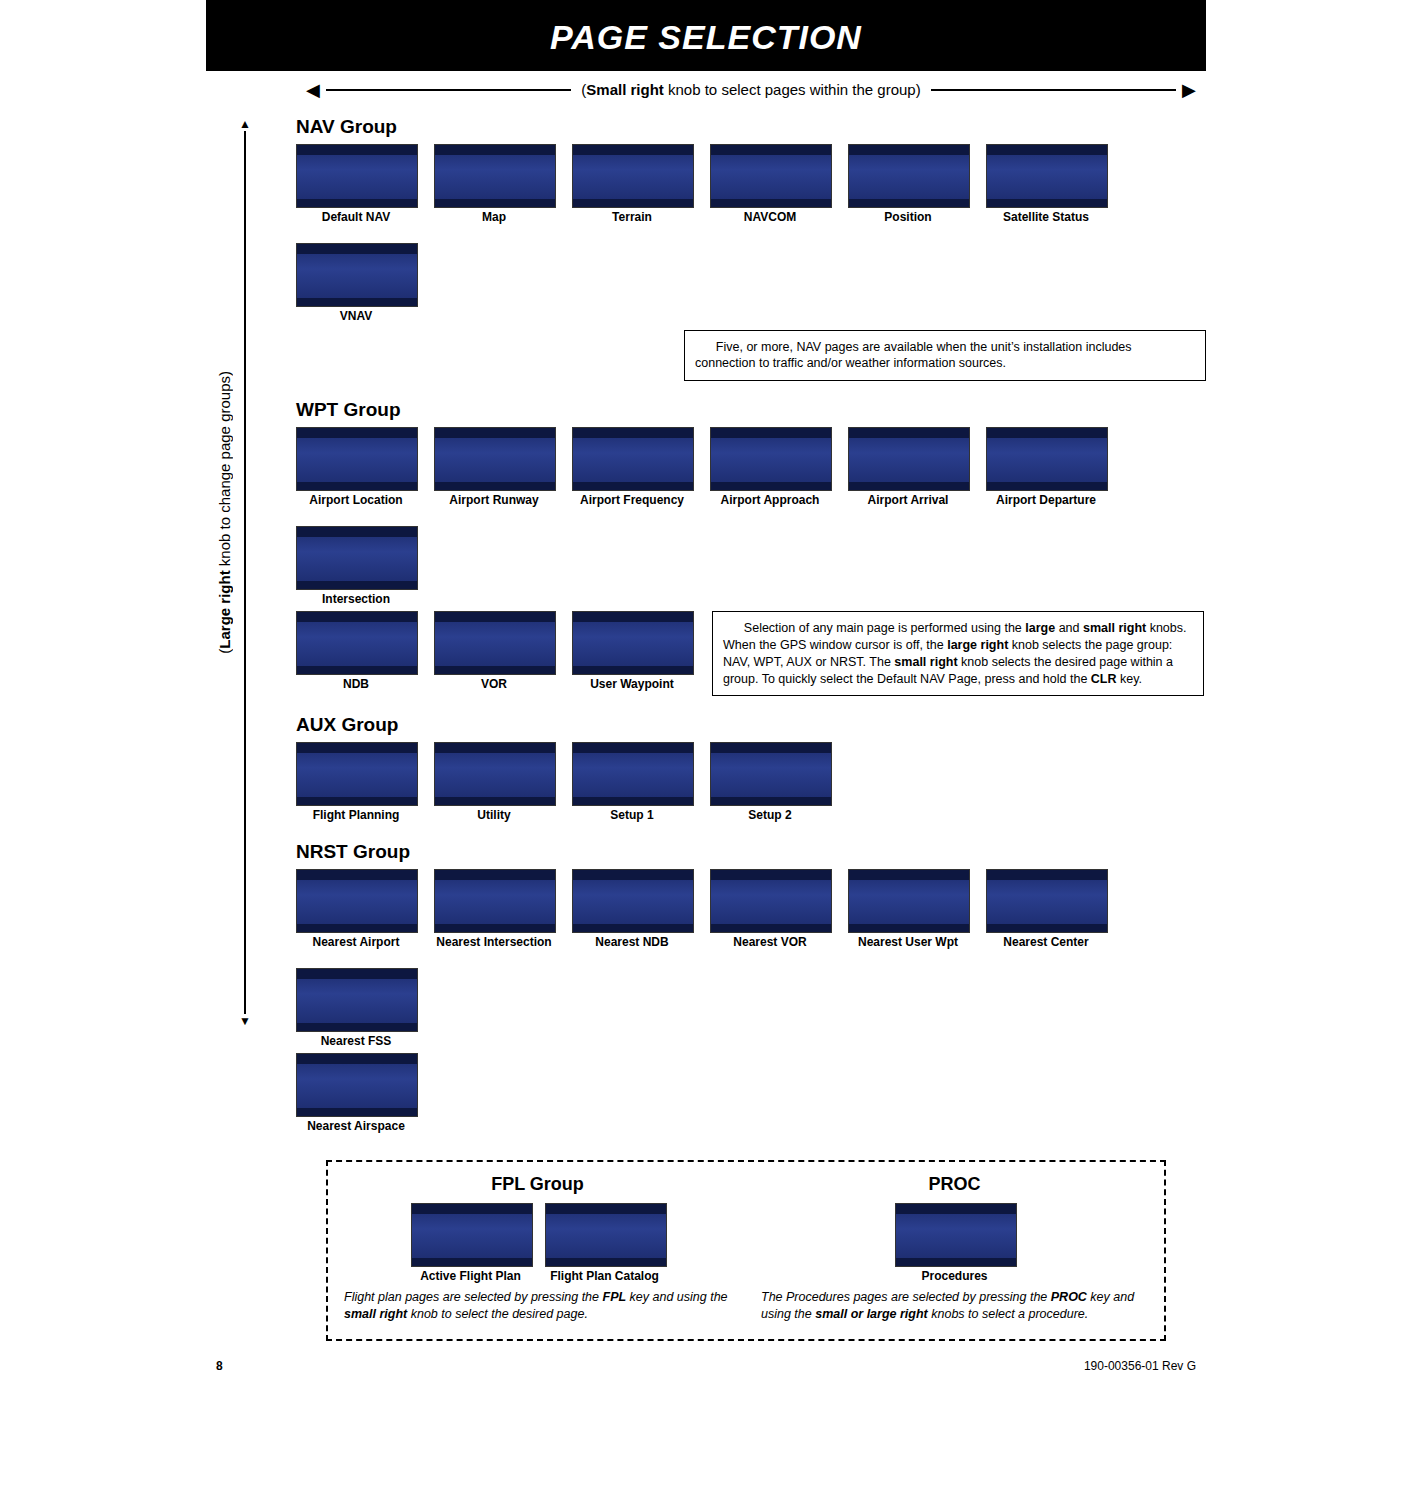PAGE SELECTION
(Large right knob to change page groups)
◀ ▶
(Small right knob to select pages within the group)
NAV Group
Default NAV
Map
Terrain
NAVCOM
Position
Satellite Status
VNAV
Five, or more, NAV pages are available when the unit’s installation includes connection to traffic and/or weather information sources.
WPT Group
Airport Location
Airport Runway
Airport Frequency
Airport Approach
Airport Arrival
Airport Departure
Intersection
NDB
VOR
User Waypoint
Selection of any main page is performed using the large and small right knobs. When the GPS window cursor is off, the large right knob selects the page group: NAV, WPT, AUX or NRST. The small right knob selects the desired page within a group. To quickly select the Default NAV Page, press and hold the CLR key.
AUX Group
Flight Planning
Utility
Setup 1
Setup 2
NRST Group
Nearest Airport
Nearest Intersection
Nearest NDB
Nearest VOR
Nearest User Wpt
Nearest Center
Nearest FSS
Nearest Airspace
FPL Group
Active Flight Plan
Flight Plan Catalog
Flight plan pages are selected by pressing the FPL key and using the small right knob to select the desired page.
PROC
Procedures
The Procedures pages are selected by pressing the PROC key and using the small or large right knobs to select a procedure.
8 190-00356-01 Rev G